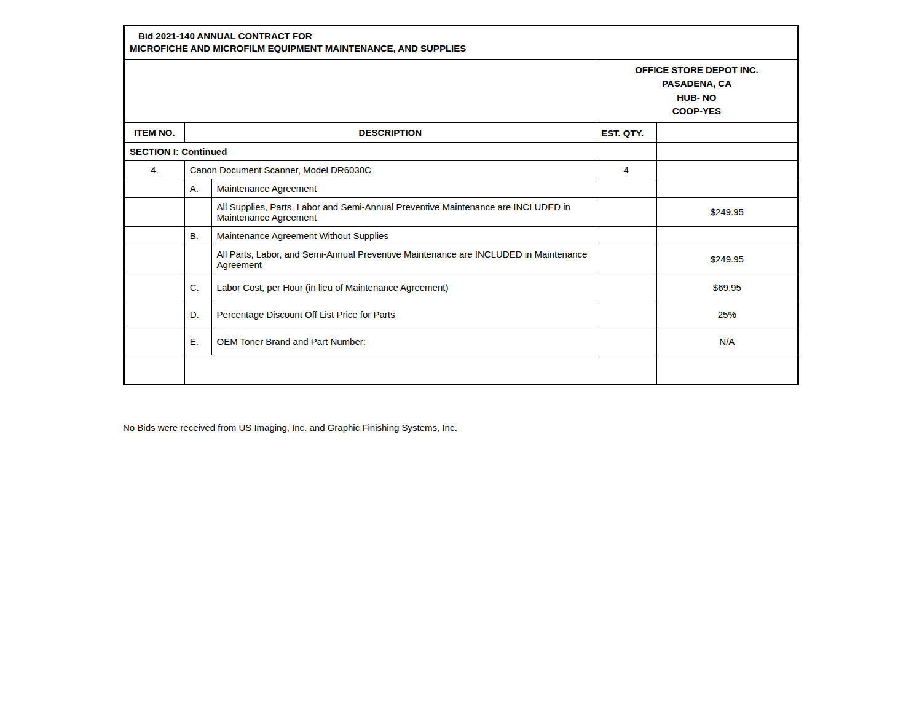| Bid 2021-140 ANNUAL CONTRACT FOR MICROFICHE AND MICROFILM EQUIPMENT MAINTENANCE, AND SUPPLIES |
| | OFFICE STORE DEPOT INC. PASADENA, CA HUB- NO COOP-YES |
| ITEM NO. | DESCRIPTION | EST. QTY. | |
| SECTION I: Continued | | |
| 4. | Canon Document Scanner, Model DR6030C | 4 | |
| | A. | Maintenance Agreement | | |
| | | All Supplies, Parts, Labor and Semi-Annual Preventive Maintenance are INCLUDED in Maintenance Agreement | | $249.95 |
| | B. | Maintenance Agreement Without Supplies | | |
| | | All Parts, Labor, and Semi-Annual Preventive Maintenance are INCLUDED in Maintenance Agreement | | $249.95 |
| | C. | Labor Cost, per Hour (in lieu of Maintenance Agreement) | | $69.95 |
| | D. | Percentage Discount Off List Price for Parts | | 25% |
| | E. | OEM Toner Brand and Part Number: | | N/A |
No Bids were received from US Imaging, Inc. and Graphic Finishing Systems, Inc.